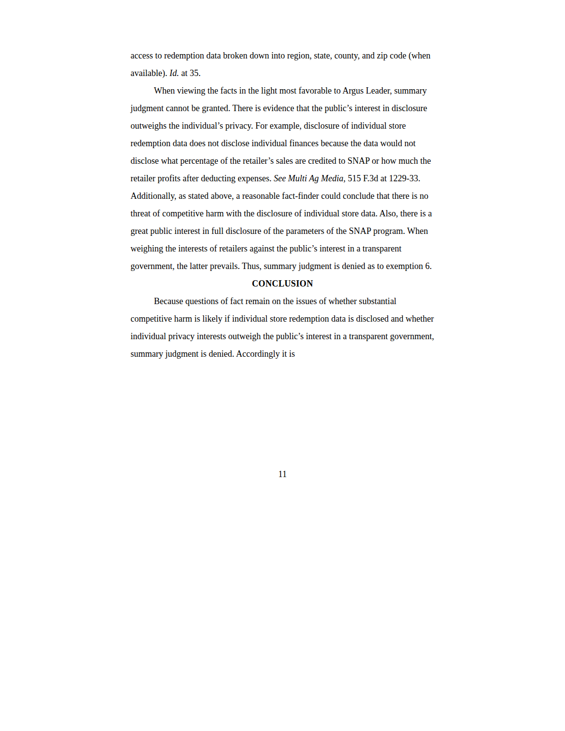access to redemption data broken down into region, state, county, and zip code (when available). Id. at 35.
When viewing the facts in the light most favorable to Argus Leader, summary judgment cannot be granted. There is evidence that the public’s interest in disclosure outweighs the individual’s privacy. For example, disclosure of individual store redemption data does not disclose individual finances because the data would not disclose what percentage of the retailer’s sales are credited to SNAP or how much the retailer profits after deducting expenses. See Multi Ag Media, 515 F.3d at 1229-33. Additionally, as stated above, a reasonable fact-finder could conclude that there is no threat of competitive harm with the disclosure of individual store data. Also, there is a great public interest in full disclosure of the parameters of the SNAP program. When weighing the interests of retailers against the public’s interest in a transparent government, the latter prevails. Thus, summary judgment is denied as to exemption 6.
CONCLUSION
Because questions of fact remain on the issues of whether substantial competitive harm is likely if individual store redemption data is disclosed and whether individual privacy interests outweigh the public’s interest in a transparent government, summary judgment is denied. Accordingly it is
11